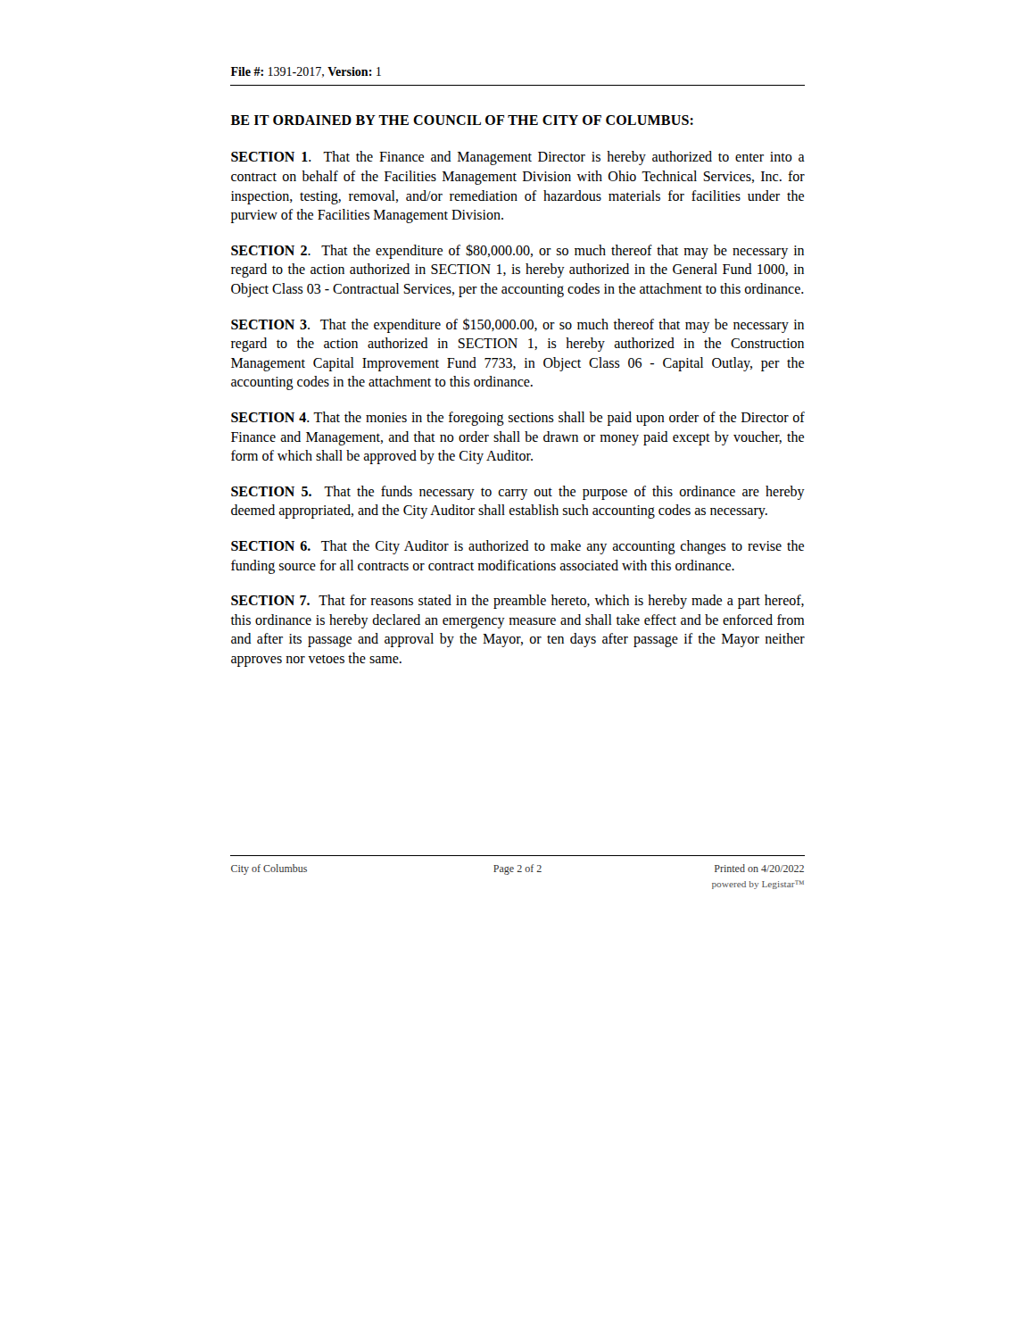File #: 1391-2017, Version: 1
BE IT ORDAINED BY THE COUNCIL OF THE CITY OF COLUMBUS:
SECTION 1. That the Finance and Management Director is hereby authorized to enter into a contract on behalf of the Facilities Management Division with Ohio Technical Services, Inc. for inspection, testing, removal, and/or remediation of hazardous materials for facilities under the purview of the Facilities Management Division.
SECTION 2. That the expenditure of $80,000.00, or so much thereof that may be necessary in regard to the action authorized in SECTION 1, is hereby authorized in the General Fund 1000, in Object Class 03 - Contractual Services, per the accounting codes in the attachment to this ordinance.
SECTION 3. That the expenditure of $150,000.00, or so much thereof that may be necessary in regard to the action authorized in SECTION 1, is hereby authorized in the Construction Management Capital Improvement Fund 7733, in Object Class 06 - Capital Outlay, per the accounting codes in the attachment to this ordinance.
SECTION 4. That the monies in the foregoing sections shall be paid upon order of the Director of Finance and Management, and that no order shall be drawn or money paid except by voucher, the form of which shall be approved by the City Auditor.
SECTION 5. That the funds necessary to carry out the purpose of this ordinance are hereby deemed appropriated, and the City Auditor shall establish such accounting codes as necessary.
SECTION 6. That the City Auditor is authorized to make any accounting changes to revise the funding source for all contracts or contract modifications associated with this ordinance.
SECTION 7. That for reasons stated in the preamble hereto, which is hereby made a part hereof, this ordinance is hereby declared an emergency measure and shall take effect and be enforced from and after its passage and approval by the Mayor, or ten days after passage if the Mayor neither approves nor vetoes the same.
City of Columbus
Page 2 of 2
Printed on 4/20/2022
powered by Legistar™